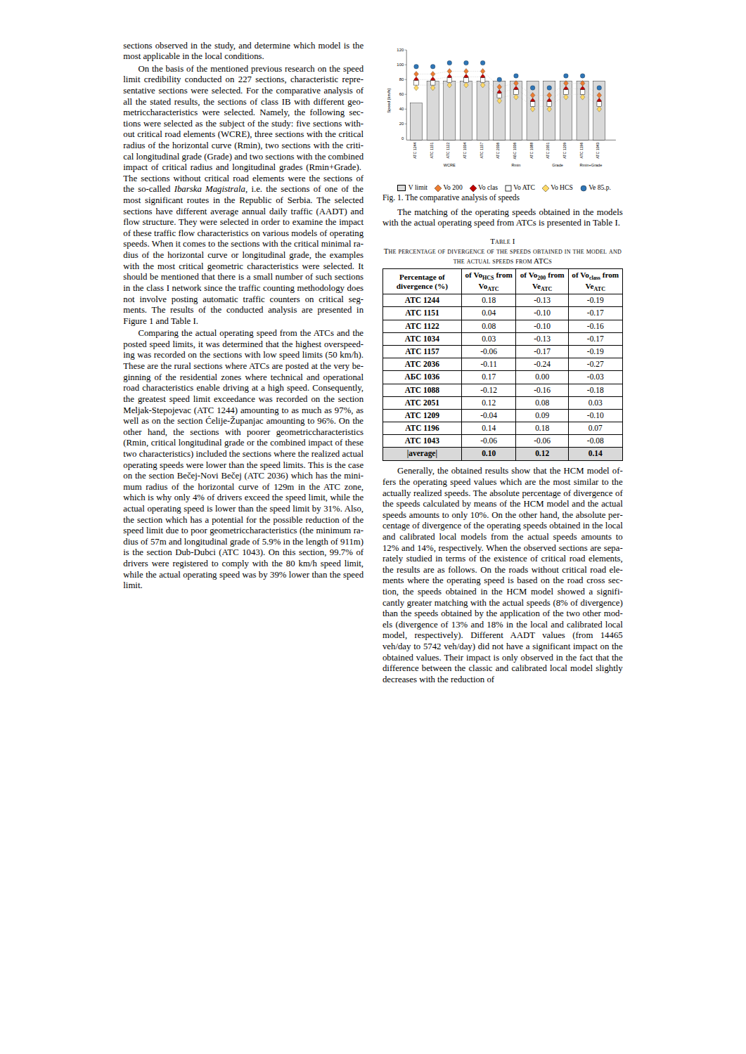sections observed in the study, and determine which model is the most applicable in the local conditions.
On the basis of the mentioned previous research on the speed limit credibility conducted on 227 sections, characteristic representative sections were selected. For the comparative analysis of all the stated results, the sections of class IB with different geometriccharacteristics were selected. Namely, the following sections were selected as the subject of the study: five sections without critical road elements (WCRE), three sections with the critical radius of the horizontal curve (Rmin), two sections with the critical longitudinal grade (Grade) and two sections with the combined impact of critical radius and longitudinal grades (Rmin+Grade). The sections without critical road elements were the sections of the so-called Ibarska Magistrala, i.e. the sections of one of the most significant routes in the Republic of Serbia. The selected sections have different average annual daily traffic (AADT) and flow structure. They were selected in order to examine the impact of these traffic flow characteristics on various models of operating speeds. When it comes to the sections with the critical minimal radius of the horizontal curve or longitudinal grade, the examples with the most critical geometric characteristics were selected. It should be mentioned that there is a small number of such sections in the class I network since the traffic counting methodology does not involve posting automatic traffic counters on critical segments. The results of the conducted analysis are presented in Figure 1 and Table I.
Comparing the actual operating speed from the ATCs and the posted speed limits, it was determined that the highest overspeeding was recorded on the sections with low speed limits (50 km/h). These are the rural sections where ATCs are posted at the very beginning of the residential zones where technical and operational road characteristics enable driving at a high speed. Consequently, the greatest speed limit exceedance was recorded on the section Meljak-Stepojevac (ATC 1244) amounting to as much as 97%, as well as on the section Ćelije-Županjac amounting to 96%. On the other hand, the sections with poorer geometriccharacteristics (Rmin, critical longitudinal grade or the combined impact of these two characteristics) included the sections where the realized actual operating speeds were lower than the speed limits. This is the case on the section Bečej-Novi Bečej (ATC 2036) which has the minimum radius of the horizontal curve of 129m in the ATC zone, which is why only 4% of drivers exceed the speed limit, while the actual operating speed is lower than the speed limit by 31%. Also, the section which has a potential for the possible reduction of the speed limit due to poor geometriccharacteristics (the minimum radius of 57m and longitudinal grade of 5.9% in the length of 911m) is the section Dub-Dubci (ATC 1043). On this section, 99.7% of drivers were registered to comply with the 80 km/h speed limit, while the actual operating speed was by 39% lower than the speed limit.
120 100 80 60 40 20 0 Speed [km/h] ATC 1244 ATC 1151 ATC 1122 ATC 1034 ATC 1157 ATC 2036 АБС 1036 ATC 1088 ATC 2051 ATC 1209 ATC 1196 ATC 1043 WCRE Rmin Grade Rmin+Grade
V limit Vo 200 Vo clas Vo ATC Vo HCS Ve 85.p.
Fig. 1. The comparative analysis of speeds
The matching of the operating speeds obtained in the models with the actual operating speed from ATCs is presented in Table I.
Table I
The percentage of divergence of the speeds obtained in the model and the actual speeds from ATCs
| Percentage of divergence (%) | of Vo HCS from Vo ATC | of Vo 200 from Ve ATC | of Vo class from Ve ATC |
| --- | --- | --- | --- |
| ATC 1244 | 0.18 | -0.13 | -0.19 |
| ATC 1151 | 0.04 | -0.10 | -0.17 |
| ATC 1122 | 0.08 | -0.10 | -0.16 |
| ATC 1034 | 0.03 | -0.13 | -0.17 |
| ATC 1157 | -0.06 | -0.17 | -0.19 |
| ATC 2036 | -0.11 | -0.24 | -0.27 |
| АБС 1036 | 0.17 | 0.00 | -0.03 |
| ATC 1088 | -0.12 | -0.16 | -0.18 |
| ATC 2051 | 0.12 | 0.08 | 0.03 |
| ATC 1209 | -0.04 | 0.09 | -0.10 |
| ATC 1196 | 0.14 | 0.18 | 0.07 |
| ATC 1043 | -0.06 | -0.06 | -0.08 |
| /average/ | 0.10 | 0.12 | 0.14 |
Generally, the obtained results show that the HCM model offers the operating speed values which are the most similar to the actually realized speeds. The absolute percentage of divergence of the speeds calculated by means of the HCM model and the actual speeds amounts to only 10%. On the other hand, the absolute percentage of divergence of the operating speeds obtained in the local and calibrated local models from the actual speeds amounts to 12% and 14%, respectively. When the observed sections are separately studied in terms of the existence of critical road elements, the results are as follows. On the roads without critical road elements where the operating speed is based on the road cross section, the speeds obtained in the HCM model showed a significantly greater matching with the actual speeds (8% of divergence) than the speeds obtained by the application of the two other models (divergence of 13% and 18% in the local and calibrated local model, respectively). Different AADT values (from 14465 veh/day to 5742 veh/day) did not have a significant impact on the obtained values. Their impact is only observed in the fact that the difference between the classic and calibrated local model slightly decreases with the reduction of